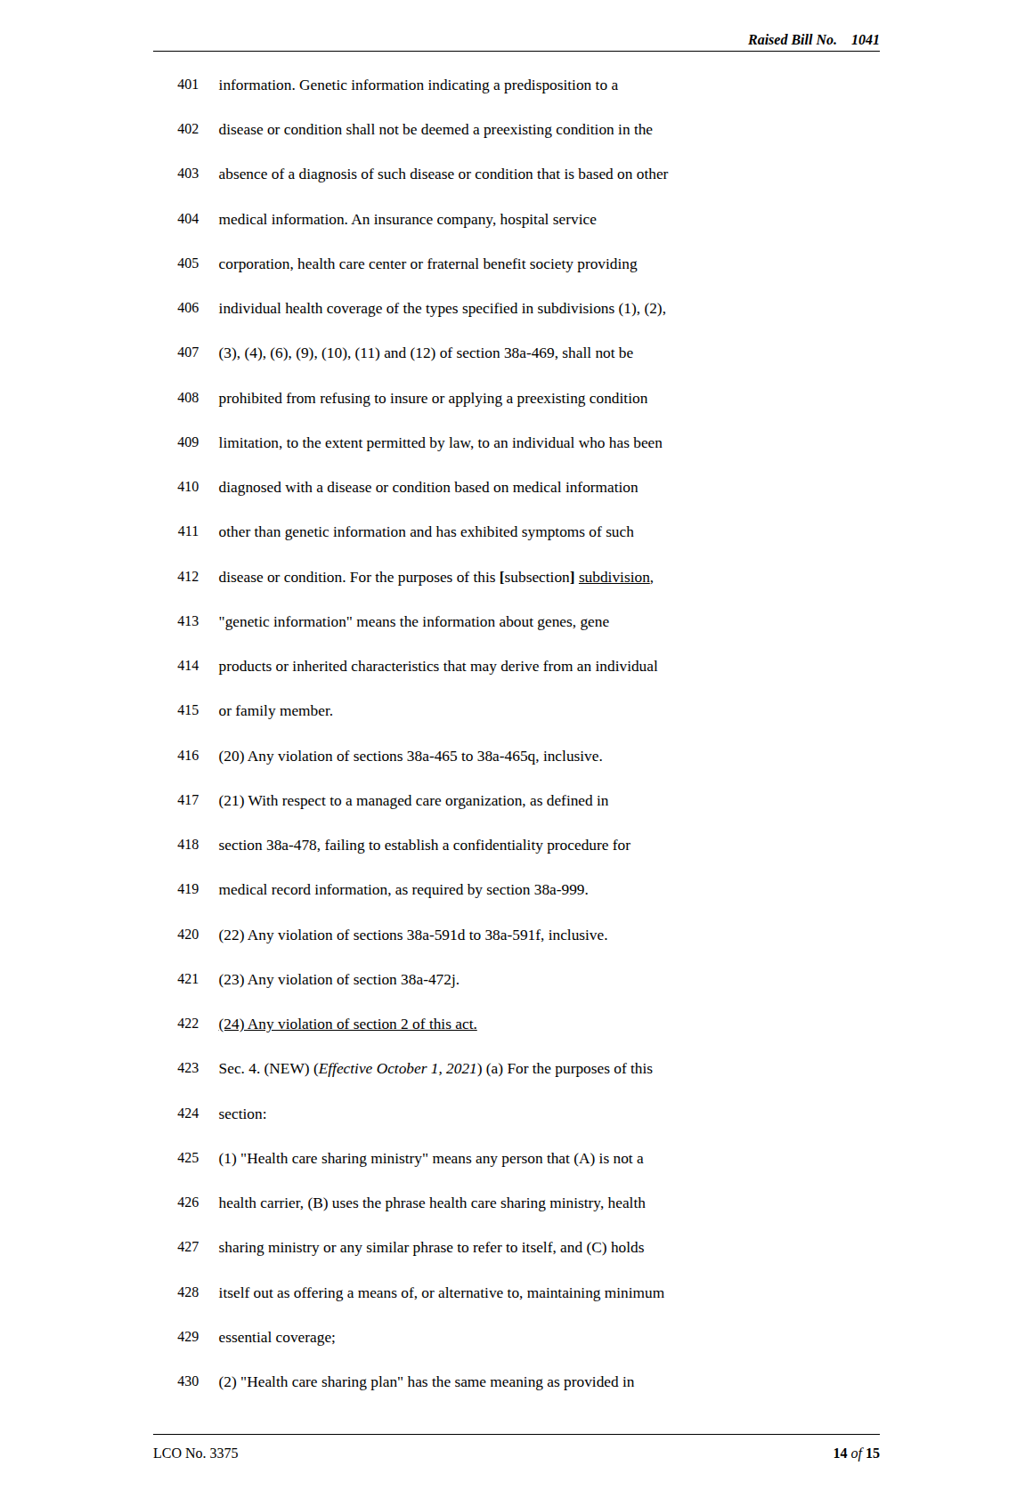Raised Bill No. 1041
401 information. Genetic information indicating a predisposition to a
402 disease or condition shall not be deemed a preexisting condition in the
403 absence of a diagnosis of such disease or condition that is based on other
404 medical information. An insurance company, hospital service
405 corporation, health care center or fraternal benefit society providing
406 individual health coverage of the types specified in subdivisions (1), (2),
407(3), (4), (6), (9), (10), (11) and (12) of section 38a-469, shall not be
408 prohibited from refusing to insure or applying a preexisting condition
409 limitation, to the extent permitted by law, to an individual who has been
410 diagnosed with a disease or condition based on medical information
411 other than genetic information and has exhibited symptoms of such
412 disease or condition. For the purposes of this [subsection] subdivision,
413"genetic information" means the information about genes, gene
414 products or inherited characteristics that may derive from an individual
415 or family member.
416(20) Any violation of sections 38a-465 to 38a-465q, inclusive.
417(21) With respect to a managed care organization, as defined in
418 section 38a-478, failing to establish a confidentiality procedure for
419 medical record information, as required by section 38a-999.
420(22) Any violation of sections 38a-591d to 38a-591f, inclusive.
421(23) Any violation of section 38a-472j.
422(24) Any violation of section 2 of this act.
423 Sec. 4. (NEW) (Effective October 1, 2021) (a) For the purposes of this
424 section:
425(1) "Health care sharing ministry" means any person that (A) is not a
426 health carrier, (B) uses the phrase health care sharing ministry, health
427 sharing ministry or any similar phrase to refer to itself, and (C) holds
428 itself out as offering a means of, or alternative to, maintaining minimum
429 essential coverage;
430(2) "Health care sharing plan" has the same meaning as provided in
LCO No. 3375
14 of 15